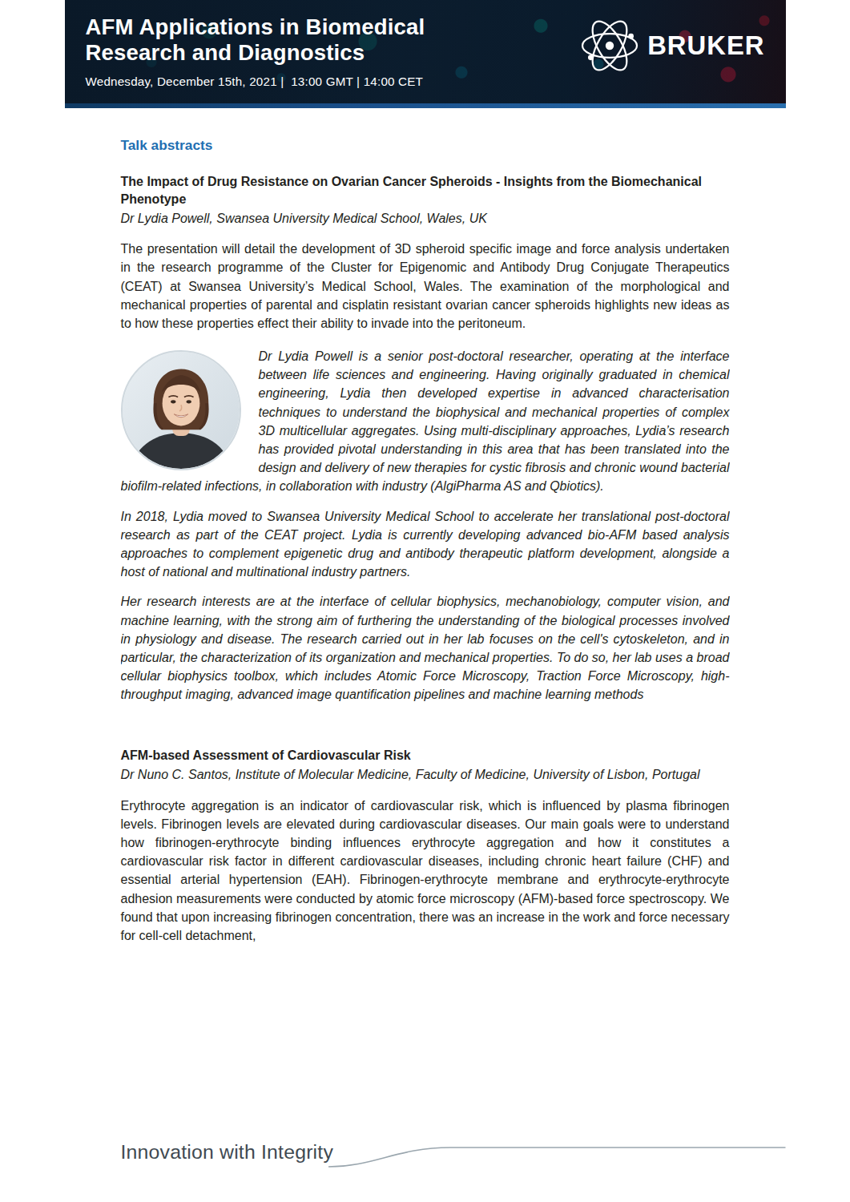AFM Applications in BiomedicalResearch and Diagnostics
Wednesday, December 15th, 2021 | 13:00 GMT | 14:00 CET
BRUKER
Talk abstracts
The Impact of Drug Resistance on Ovarian Cancer Spheroids - Insights from the Biomechanical Phenotype
Dr Lydia Powell, Swansea University Medical School, Wales, UK
The presentation will detail the development of 3D spheroid specific image and force analysis undertaken in the research programme of the Cluster for Epigenomic and Antibody Drug Conjugate Therapeutics (CEAT) at Swansea University’s Medical School, Wales. The examination of the morphological and mechanical properties of parental and cisplatin resistant ovarian cancer spheroids highlights new ideas as to how these properties effect their ability to invade into the peritoneum.
Dr Lydia Powell is a senior post-doctoral researcher, operating at the interface between life sciences and engineering. Having originally graduated in chemical engineering, Lydia then developed expertise in advanced characterisation techniques to understand the biophysical and mechanical properties of complex 3D multicellular aggregates. Using multi-disciplinary approaches, Lydia’s research has provided pivotal understanding in this area that has been translated into the design and delivery of new therapies for cystic fibrosis and chronic wound bacterial biofilm-related infections, in collaboration with industry (AlgiPharma AS and Qbiotics).
In 2018, Lydia moved to Swansea University Medical School to accelerate her translational post-doctoral research as part of the CEAT project. Lydia is currently developing advanced bio-AFM based analysis approaches to complement epigenetic drug and antibody therapeutic platform development, alongside a host of national and multinational industry partners.
Her research interests are at the interface of cellular biophysics, mechanobiology, computer vision, and machine learning, with the strong aim of furthering the understanding of the biological processes involved in physiology and disease. The research carried out in her lab focuses on the cell's cytoskeleton, and in particular, the characterization of its organization and mechanical properties. To do so, her lab uses a broad cellular biophysics toolbox, which includes Atomic Force Microscopy, Traction Force Microscopy, high-throughput imaging, advanced image quantification pipelines and machine learning methods
AFM-based Assessment of Cardiovascular Risk
Dr Nuno C. Santos, Institute of Molecular Medicine, Faculty of Medicine, University of Lisbon, Portugal
Erythrocyte aggregation is an indicator of cardiovascular risk, which is influenced by plasma fibrinogen levels. Fibrinogen levels are elevated during cardiovascular diseases. Our main goals were to understand how fibrinogen-erythrocyte binding influences erythrocyte aggregation and how it constitutes a cardiovascular risk factor in different cardiovascular diseases, including chronic heart failure (CHF) and essential arterial hypertension (EAH). Fibrinogen-erythrocyte membrane and erythrocyte-erythrocyte adhesion measurements were conducted by atomic force microscopy (AFM)-based force spectroscopy. We found that upon increasing fibrinogen concentration, there was an increase in the work and force necessary for cell-cell detachment,
Innovation with Integrity